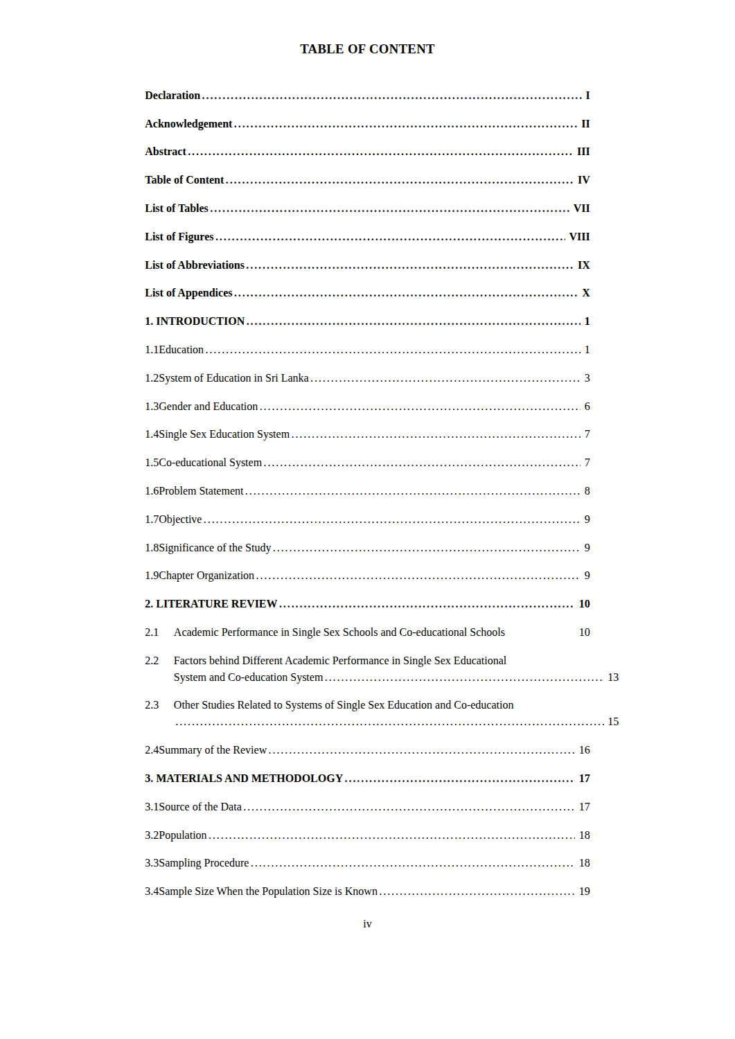Table of Content
Declaration I
Acknowledgement II
Abstract III
Table of Content IV
List of Tables VII
List of Figures VIII
List of Abbreviations IX
List of Appendices X
1. INTRODUCTION 1
1.1 Education 1
1.2 System of Education in Sri Lanka 3
1.3 Gender and Education 6
1.4 Single Sex Education System 7
1.5 Co-educational System 7
1.6 Problem Statement 8
1.7 Objective 9
1.8 Significance of the Study 9
1.9 Chapter Organization 9
2. LITERATURE REVIEW 10
2.1 Academic Performance in Single Sex Schools and Co-educational Schools 10
2.2 Factors behind Different Academic Performance in Single Sex Educational
System and Co-education System 13
2.3 Other Studies Related to Systems of Single Sex Education and Co-education
15
2.4 Summary of the Review 16
3. MATERIALS AND METHODOLOGY 17
3.1 Source of the Data 17
3.2 Population 18
3.3 Sampling Procedure 18
3.4 Sample Size When the Population Size is Known 19
iv